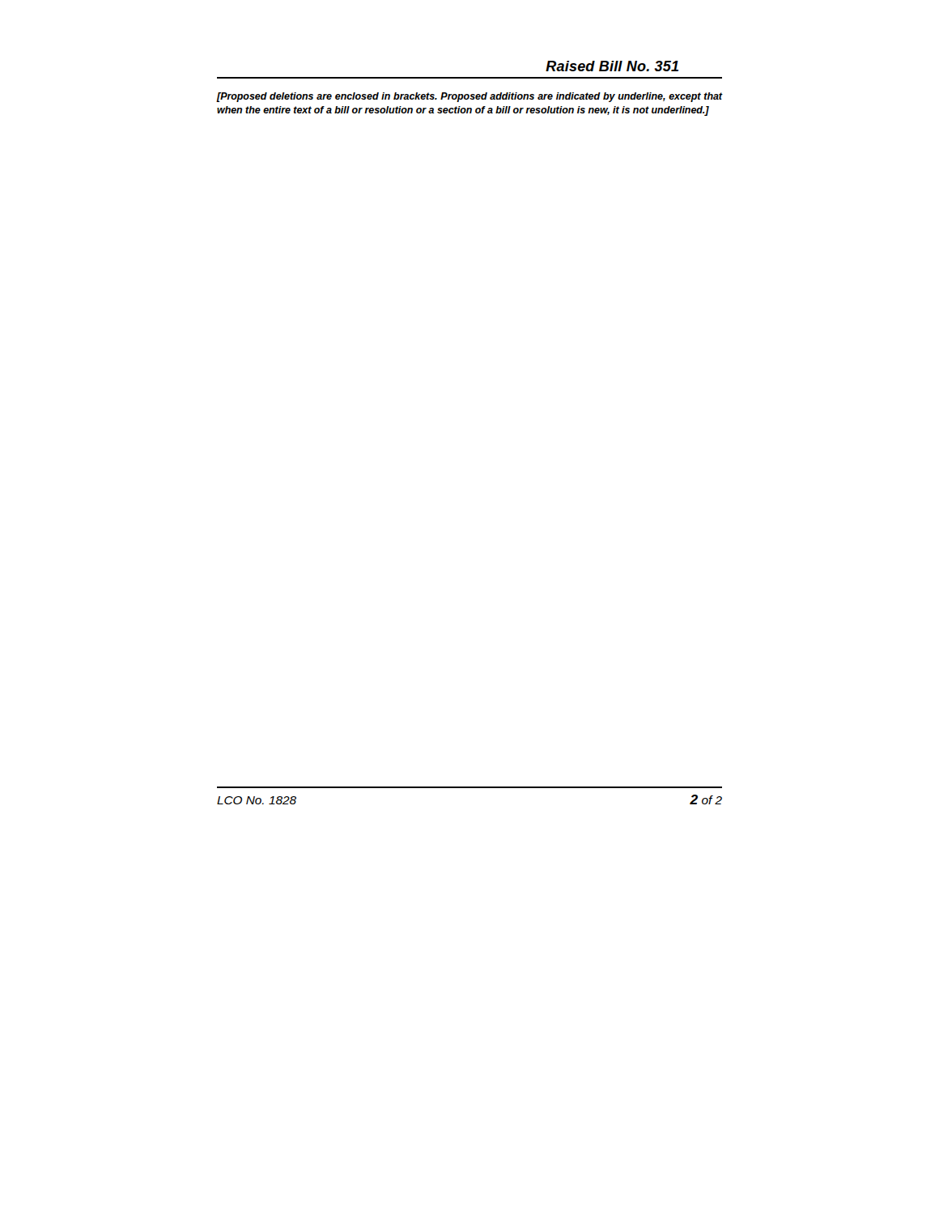Raised Bill No. 351
[Proposed deletions are enclosed in brackets. Proposed additions are indicated by underline, except that when the entire text of a bill or resolution or a section of a bill or resolution is new, it is not underlined.]
LCO No. 1828
2 of 2